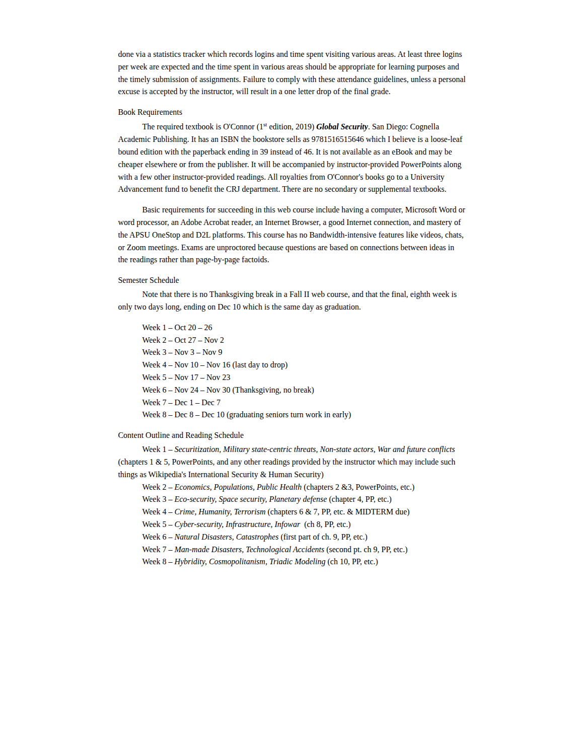done via a statistics tracker which records logins and time spent visiting various areas. At least three logins per week are expected and the time spent in various areas should be appropriate for learning purposes and the timely submission of assignments. Failure to comply with these attendance guidelines, unless a personal excuse is accepted by the instructor, will result in a one letter drop of the final grade.
Book Requirements
The required textbook is O'Connor (1st edition, 2019) Global Security. San Diego: Cognella Academic Publishing. It has an ISBN the bookstore sells as 9781516515646 which I believe is a loose-leaf bound edition with the paperback ending in 39 instead of 46. It is not available as an eBook and may be cheaper elsewhere or from the publisher. It will be accompanied by instructor-provided PowerPoints along with a few other instructor-provided readings. All royalties from O'Connor's books go to a University Advancement fund to benefit the CRJ department. There are no secondary or supplemental textbooks.
Basic requirements for succeeding in this web course include having a computer, Microsoft Word or word processor, an Adobe Acrobat reader, an Internet Browser, a good Internet connection, and mastery of the APSU OneStop and D2L platforms. This course has no Bandwidth-intensive features like videos, chats, or Zoom meetings. Exams are unproctored because questions are based on connections between ideas in the readings rather than page-by-page factoids.
Semester Schedule
Note that there is no Thanksgiving break in a Fall II web course, and that the final, eighth week is only two days long, ending on Dec 10 which is the same day as graduation.
Week 1 – Oct 20 – 26
Week 2 – Oct 27 – Nov 2
Week 3 – Nov 3 – Nov 9
Week 4 – Nov 10 – Nov 16 (last day to drop)
Week 5 – Nov 17 – Nov 23
Week 6 – Nov 24 – Nov 30 (Thanksgiving, no break)
Week 7 – Dec 1 – Dec 7
Week 8 – Dec 8 – Dec 10 (graduating seniors turn work in early)
Content Outline and Reading Schedule
Week 1 – Securitization, Military state-centric threats, Non-state actors, War and future conflicts (chapters 1 & 5, PowerPoints, and any other readings provided by the instructor which may include such things as Wikipedia's International Security & Human Security)
Week 2 – Economics, Populations, Public Health (chapters 2 &3, PowerPoints, etc.)
Week 3 – Eco-security, Space security, Planetary defense (chapter 4, PP, etc.)
Week 4 – Crime, Humanity, Terrorism (chapters 6 & 7, PP, etc. & MIDTERM due)
Week 5 – Cyber-security, Infrastructure, Infowar (ch 8, PP, etc.)
Week 6 – Natural Disasters, Catastrophes (first part of ch. 9, PP, etc.)
Week 7 – Man-made Disasters, Technological Accidents (second pt. ch 9, PP, etc.)
Week 8 – Hybridity, Cosmopolitanism, Triadic Modeling (ch 10, PP, etc.)